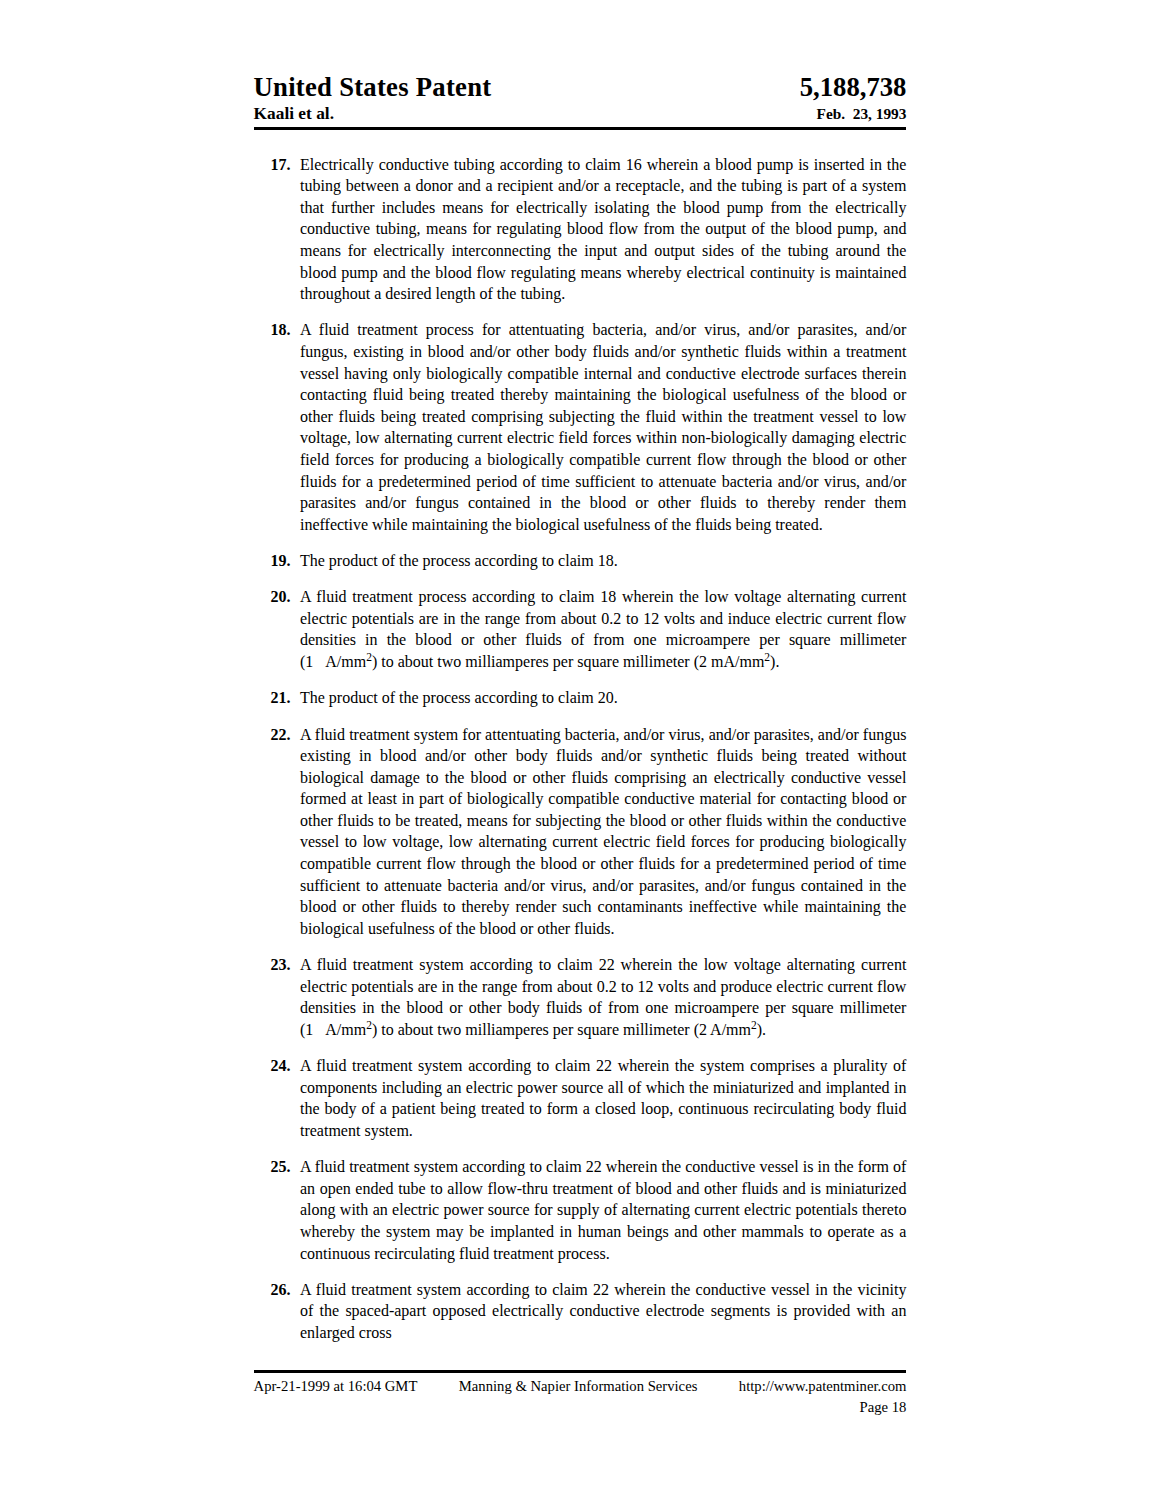United States Patent
Kaali et al.
5,188,738
Feb. 23, 1993
17. Electrically conductive tubing according to claim 16 wherein a blood pump is inserted in the tubing between a donor and a recipient and/or a receptacle, and the tubing is part of a system that further includes means for electrically isolating the blood pump from the electrically conductive tubing, means for regulating blood flow from the output of the blood pump, and means for electrically interconnecting the input and output sides of the tubing around the blood pump and the blood flow regulating means whereby electrical continuity is maintained throughout a desired length of the tubing.
18. A fluid treatment process for attentuating bacteria, and/or virus, and/or parasites, and/or fungus, existing in blood and/or other body fluids and/or synthetic fluids within a treatment vessel having only biologically compatible internal and conductive electrode surfaces therein contacting fluid being treated thereby maintaining the biological usefulness of the blood or other fluids being treated comprising subjecting the fluid within the treatment vessel to low voltage, low alternating current electric field forces within non-biologically damaging electric field forces for producing a biologically compatible current flow through the blood or other fluids for a predetermined period of time sufficient to attenuate bacteria and/or virus, and/or parasites and/or fungus contained in the blood or other fluids to thereby render them ineffective while maintaining the biological usefulness of the fluids being treated.
19. The product of the process according to claim 18.
20. A fluid treatment process according to claim 18 wherein the low voltage alternating current electric potentials are in the range from about 0.2 to 12 volts and induce electric current flow densities in the blood or other fluids of from one microampere per square millimeter (1 A/mm2) to about two milliamperes per square millimeter (2 mA/mm2).
21. The product of the process according to claim 20.
22. A fluid treatment system for attentuating bacteria, and/or virus, and/or parasites, and/or fungus existing in blood and/or other body fluids and/or synthetic fluids being treated without biological damage to the blood or other fluids comprising an electrically conductive vessel formed at least in part of biologically compatible conductive material for contacting blood or other fluids to be treated, means for subjecting the blood or other fluids within the conductive vessel to low voltage, low alternating current electric field forces for producing biologically compatible current flow through the blood or other fluids for a predetermined period of time sufficient to attenuate bacteria and/or virus, and/or parasites, and/or fungus contained in the blood or other fluids to thereby render such contaminants ineffective while maintaining the biological usefulness of the blood or other fluids.
23. A fluid treatment system according to claim 22 wherein the low voltage alternating current electric potentials are in the range from about 0.2 to 12 volts and produce electric current flow densities in the blood or other body fluids of from one microampere per square millimeter (1 A/mm2) to about two milliamperes per square millimeter (2 A/mm2).
24. A fluid treatment system according to claim 22 wherein the system comprises a plurality of components including an electric power source all of which the miniaturized and implanted in the body of a patient being treated to form a closed loop, continuous recirculating body fluid treatment system.
25. A fluid treatment system according to claim 22 wherein the conductive vessel is in the form of an open ended tube to allow flow-thru treatment of blood and other fluids and is miniaturized along with an electric power source for supply of alternating current electric potentials thereto whereby the system may be implanted in human beings and other mammals to operate as a continuous recirculating fluid treatment process.
26. A fluid treatment system according to claim 22 wherein the conductive vessel in the vicinity of the spaced-apart opposed electrically conductive electrode segments is provided with an enlarged cross
Apr-21-1999 at 16:04 GMT
Manning & Napier Information Services
http://www.patentminer.com
Page 18